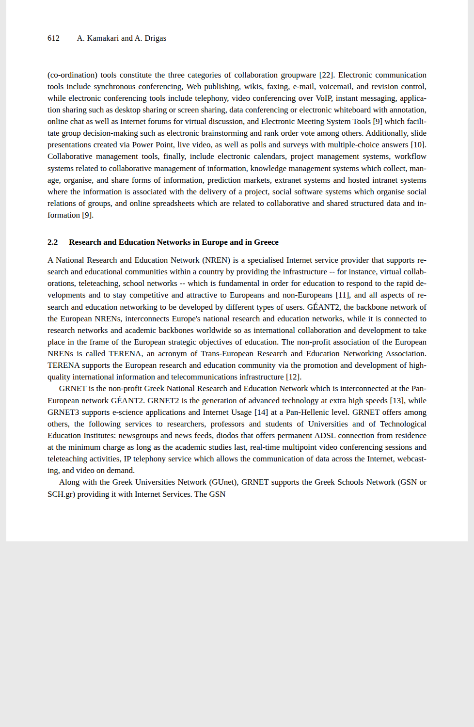612 A. Kamakari and A. Drigas
(co-ordination) tools constitute the three categories of collaboration groupware [22]. Electronic communication tools include synchronous conferencing, Web publishing, wikis, faxing, e-mail, voicemail, and revision control, while electronic conferencing tools include telephony, video conferencing over VoIP, instant messaging, application sharing such as desktop sharing or screen sharing, data conferencing or electronic whiteboard with annotation, online chat as well as Internet forums for virtual discussion, and Electronic Meeting System Tools [9] which facilitate group decision-making such as electronic brainstorming and rank order vote among others. Additionally, slide presentations created via Power Point, live video, as well as polls and surveys with multiple-choice answers [10]. Collaborative management tools, finally, include electronic calendars, project management systems, workflow systems related to collaborative management of information, knowledge management systems which collect, manage, organise, and share forms of information, prediction markets, extranet systems and hosted intranet systems where the information is associated with the delivery of a project, social software systems which organise social relations of groups, and online spreadsheets which are related to collaborative and shared structured data and information [9].
2.2 Research and Education Networks in Europe and in Greece
A National Research and Education Network (NREN) is a specialised Internet service provider that supports research and educational communities within a country by providing the infrastructure -- for instance, virtual collaborations, teleteaching, school networks -- which is fundamental in order for education to respond to the rapid developments and to stay competitive and attractive to Europeans and non-Europeans [11], and all aspects of research and education networking to be developed by different types of users. GÉANT2, the backbone network of the European NRENs, interconnects Europe's national research and education networks, while it is connected to research networks and academic backbones worldwide so as international collaboration and development to take place in the frame of the European strategic objectives of education. The non-profit association of the European NRENs is called TERENA, an acronym of Trans-European Research and Education Networking Association. TERENA supports the European research and education community via the promotion and development of high-quality international information and telecommunications infrastructure [12].
GRNET is the non-profit Greek National Research and Education Network which is interconnected at the Pan-European network GÉANT2. GRNET2 is the generation of advanced technology at extra high speeds [13], while GRNET3 supports e-science applications and Internet Usage [14] at a Pan-Hellenic level. GRNET offers among others, the following services to researchers, professors and students of Universities and of Technological Education Institutes: newsgroups and news feeds, diodos that offers permanent ADSL connection from residence at the minimum charge as long as the academic studies last, real-time multipoint video conferencing sessions and teleteaching activities, IP telephony service which allows the communication of data across the Internet, webcasting, and video on demand.
Along with the Greek Universities Network (GUnet), GRNET supports the Greek Schools Network (GSN or SCH.gr) providing it with Internet Services. The GSN